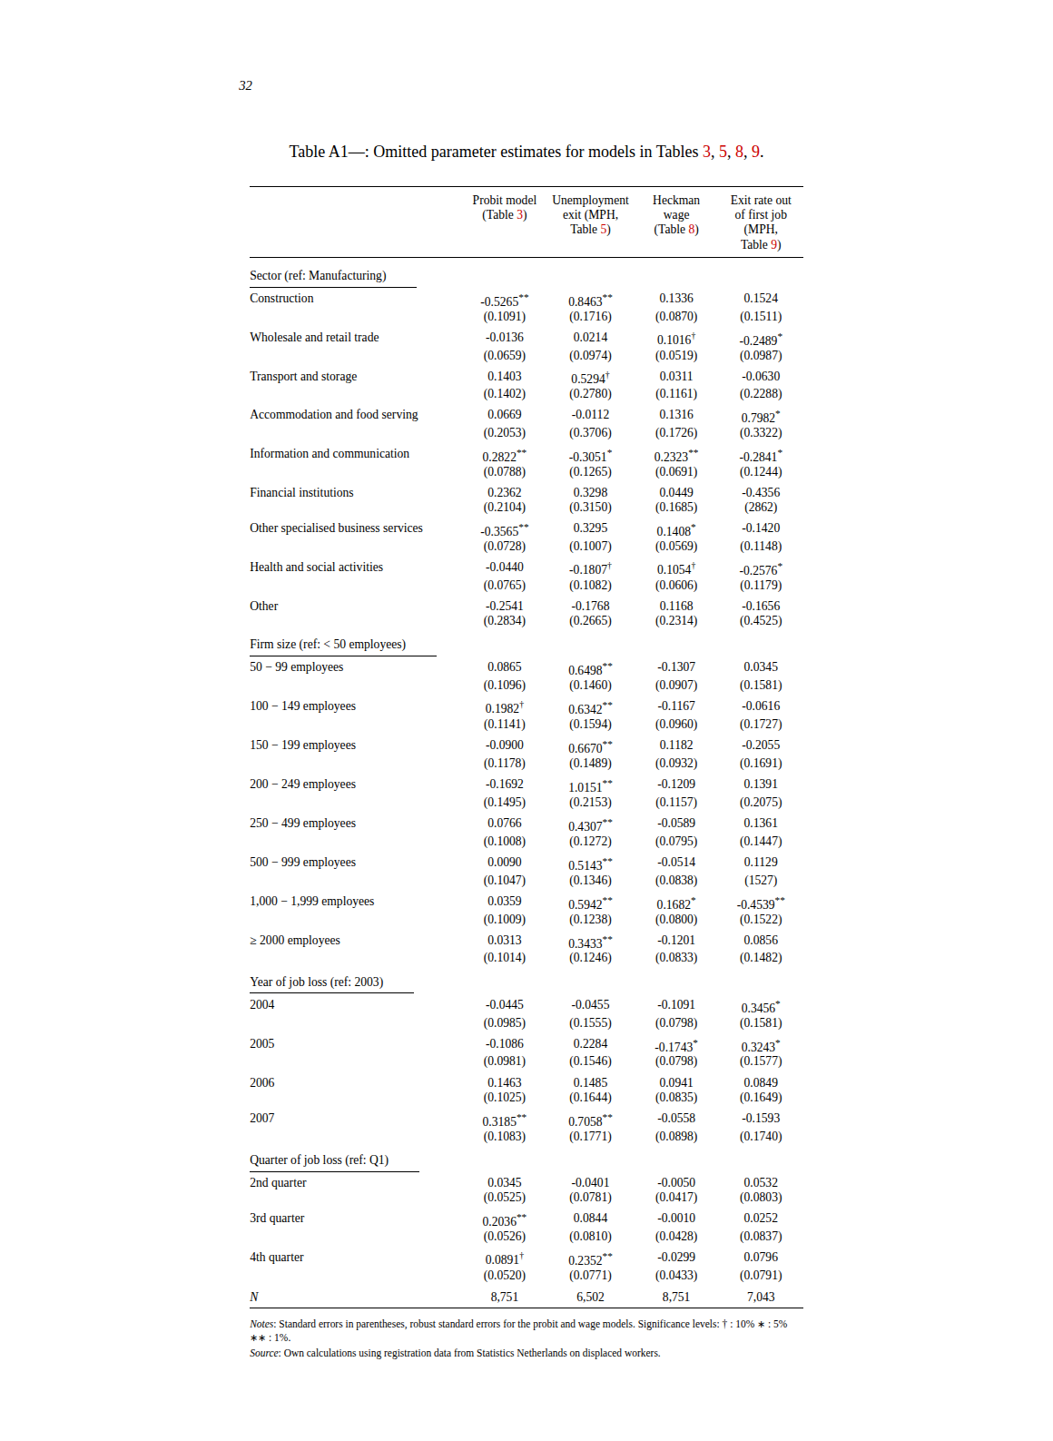32
Table A1—: Omitted parameter estimates for models in Tables 3, 5, 8, 9.
| | Probit model (Table 3 ) | Unemployment exit (MPH, Table 5 ) | Heckman wage (Table 8 ) | Exit rate out of first job (MPH, Table 9 ) |
| Sector (ref: Manufacturing) |
| Construction | -0.5265 ** | 0.8463 ** | 0.1336 | 0.1524 |
| | (0.1091) | (0.1716) | (0.0870) | (0.1511) |
| Wholesale and retail trade | -0.0136 | 0.0214 | 0.1016 † | -0.2489 * |
| | (0.0659) | (0.0974) | (0.0519) | (0.0987) |
| Transport and storage | 0.1403 | 0.5294 † | 0.0311 | -0.0630 |
| | (0.1402) | (0.2780) | (0.1161) | (0.2288) |
| Accommodation and food serving | 0.0669 | -0.0112 | 0.1316 | 0.7982 * |
| | (0.2053) | (0.3706) | (0.1726) | (0.3322) |
| Information and communication | 0.2822 ** | -0.3051 * | 0.2323 ** | -0.2841 * |
| | (0.0788) | (0.1265) | (0.0691) | (0.1244) |
| Financial institutions | 0.2362 | 0.3298 | 0.0449 | -0.4356 |
| | (0.2104) | (0.3150) | (0.1685) | (2862) |
| Other specialised business services | -0.3565 ** | 0.3295 | 0.1408 * | -0.1420 |
| | (0.0728) | (0.1007) | (0.0569) | (0.1148) |
| Health and social activities | -0.0440 | -0.1807 † | 0.1054 † | -0.2576 * |
| | (0.0765) | (0.1082) | (0.0606) | (0.1179) |
| Other | -0.2541 | -0.1768 | 0.1168 | -0.1656 |
| | (0.2834) | (0.2665) | (0.2314) | (0.4525) |
| Firm size (ref: < 50 employees) |
| 50 − 99 employees | 0.0865 | 0.6498 ** | -0.1307 | 0.0345 |
| | (0.1096) | (0.1460) | (0.0907) | (0.1581) |
| 100 − 149 employees | 0.1982 † | 0.6342 ** | -0.1167 | -0.0616 |
| | (0.1141) | (0.1594) | (0.0960) | (0.1727) |
| 150 − 199 employees | -0.0900 | 0.6670 ** | 0.1182 | -0.2055 |
| | (0.1178) | (0.1489) | (0.0932) | (0.1691) |
| 200 − 249 employees | -0.1692 | 1.0151 ** | -0.1209 | 0.1391 |
| | (0.1495) | (0.2153) | (0.1157) | (0.2075) |
| 250 − 499 employees | 0.0766 | 0.4307 ** | -0.0589 | 0.1361 |
| | (0.1008) | (0.1272) | (0.0795) | (0.1447) |
| 500 − 999 employees | 0.0090 | 0.5143 ** | -0.0514 | 0.1129 |
| | (0.1047) | (0.1346) | (0.0838) | (1527) |
| 1,000 − 1,999 employees | 0.0359 | 0.5942 ** | 0.1682 * | -0.4539 ** |
| | (0.1009) | (0.1238) | (0.0800) | (0.1522) |
| ≥ 2000 employees | 0.0313 | 0.3433 ** | -0.1201 | 0.0856 |
| | (0.1014) | (0.1246) | (0.0833) | (0.1482) |
| Year of job loss (ref: 2003) |
| 2004 | -0.0445 | -0.0455 | -0.1091 | 0.3456 * |
| | (0.0985) | (0.1555) | (0.0798) | (0.1581) |
| 2005 | -0.1086 | 0.2284 | -0.1743 * | 0.3243 * |
| | (0.0981) | (0.1546) | (0.0798) | (0.1577) |
| 2006 | 0.1463 | 0.1485 | 0.0941 | 0.0849 |
| | (0.1025) | (0.1644) | (0.0835) | (0.1649) |
| 2007 | 0.3185 ** | 0.7058 ** | -0.0558 | -0.1593 |
| | (0.1083) | (0.1771) | (0.0898) | (0.1740) |
| Quarter of job loss (ref: Q1) |
| 2nd quarter | 0.0345 | -0.0401 | -0.0050 | 0.0532 |
| | (0.0525) | (0.0781) | (0.0417) | (0.0803) |
| 3rd quarter | 0.2036 ** | 0.0844 | -0.0010 | 0.0252 |
| | (0.0526) | (0.0810) | (0.0428) | (0.0837) |
| 4th quarter | 0.0891 † | 0.2352 ** | -0.0299 | 0.0796 |
| | (0.0520) | (0.0771) | (0.0433) | (0.0791) |
| N | 8,751 | 6,502 | 8,751 | 7,043 |
Notes: Standard errors in parentheses, robust standard errors for the probit and wage models. Significance levels: † : 10% ∗ : 5% ∗∗ : 1%.
Source: Own calculations using registration data from Statistics Netherlands on displaced workers.